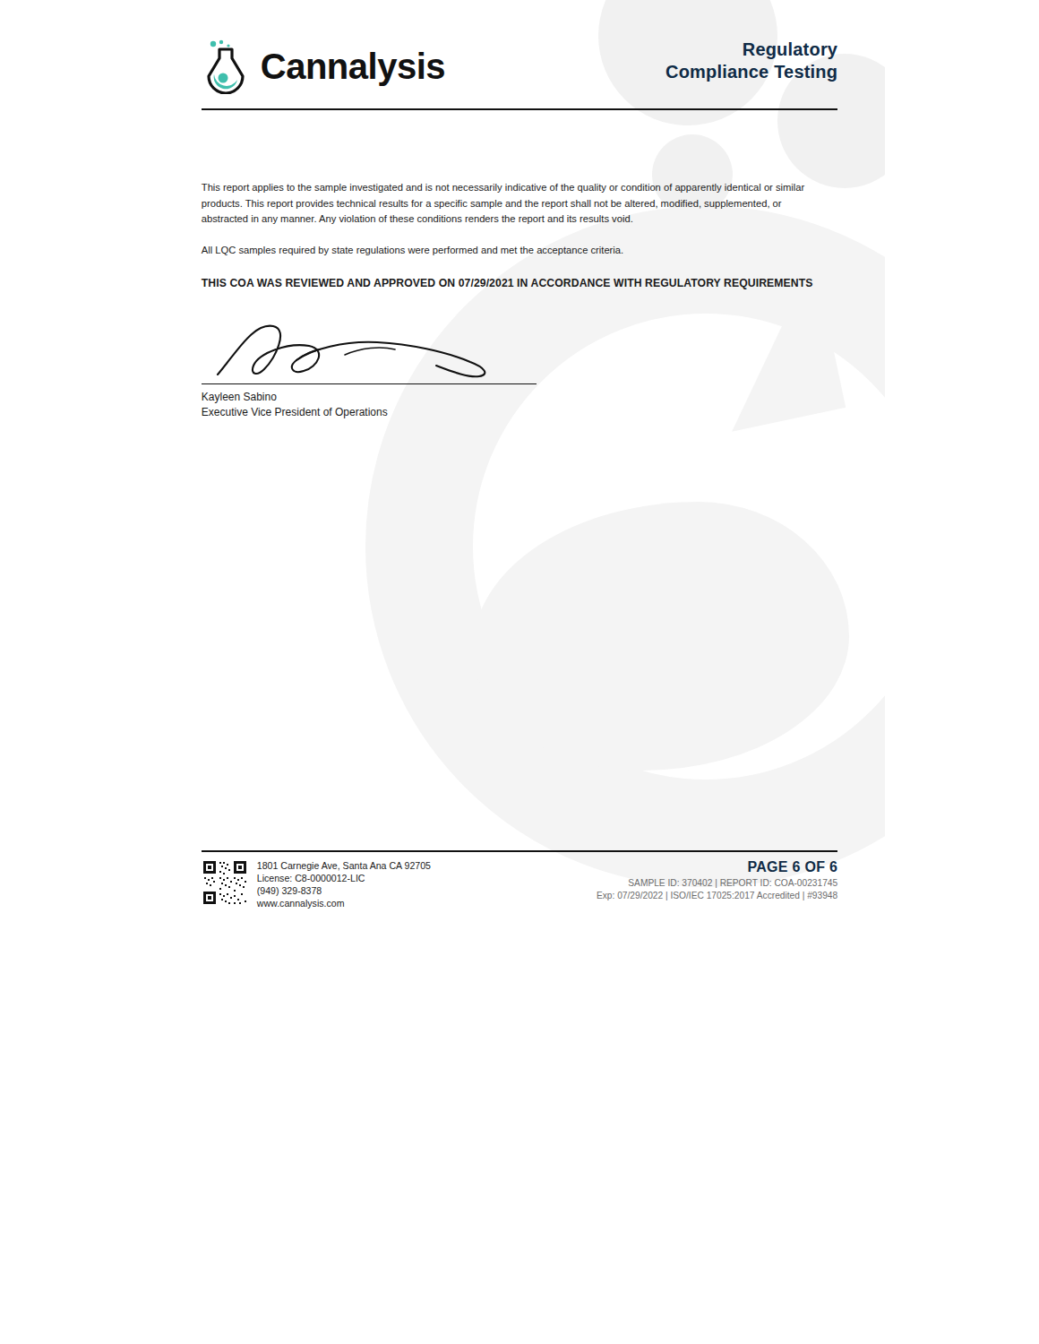Cannalysis
Regulatory
Compliance Testing
This report applies to the sample investigated and is not necessarily indicative of the quality or condition of apparently identical or similar products. This report provides technical results for a specific sample and the report shall not be altered, modified, supplemented, or abstracted in any manner. Any violation of these conditions renders the report and its results void.
All LQC samples required by state regulations were performed and met the acceptance criteria.
THIS COA WAS REVIEWED AND APPROVED ON 07/29/2021 IN ACCORDANCE WITH REGULATORY REQUIREMENTS
Kayleen Sabino
Executive Vice President of Operations
1801 Carnegie Ave, Santa Ana CA 92705
License: C8-0000012-LIC
(949) 329-8378
www.cannalysis.com
PAGE 6 OF 6
SAMPLE ID: 370402 | REPORT ID: COA-00231745
Exp: 07/29/2022 | ISO/IEC 17025:2017 Accredited | #93948